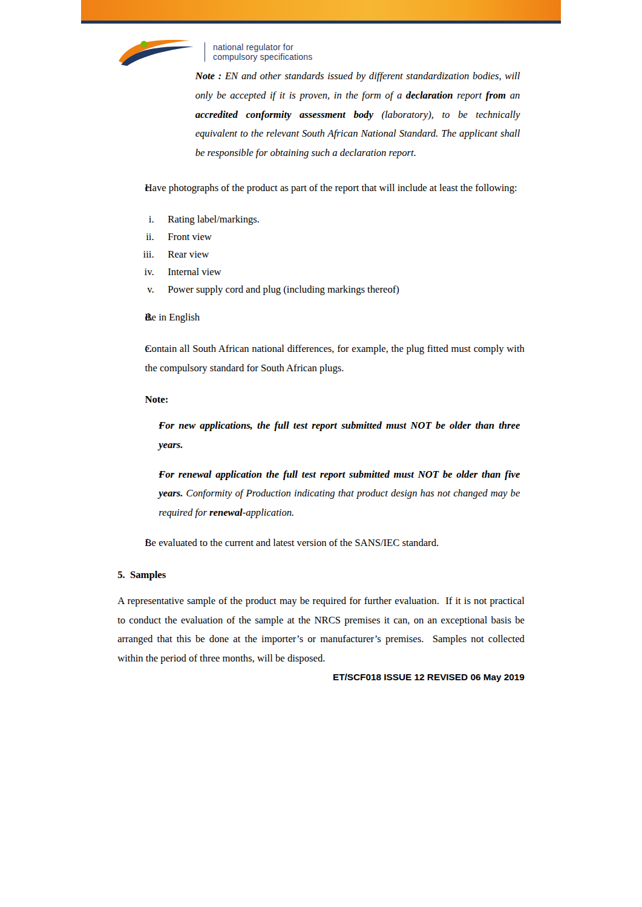national regulator for compulsory specifications
Note : EN and other standards issued by different standardization bodies, will only be accepted if it is proven, in the form of a declaration report from an accredited conformity assessment body (laboratory), to be technically equivalent to the relevant South African National Standard. The applicant shall be responsible for obtaining such a declaration report.
c. Have photographs of the product as part of the report that will include at least the following:
i. Rating label/markings.
ii. Front view
iii. Rear view
iv. Internal view
v. Power supply cord and plug (including markings thereof)
d. Be in English
e. Contain all South African national differences, for example, the plug fitted must comply with the compulsory standard for South African plugs.
Note:
• For new applications, the full test report submitted must NOT be older than three years.
• For renewal application the full test report submitted must NOT be older than five years. Conformity of Production indicating that product design has not changed may be required for renewal-application.
f. Be evaluated to the current and latest version of the SANS/IEC standard.
5. Samples
A representative sample of the product may be required for further evaluation. If it is not practical to conduct the evaluation of the sample at the NRCS premises it can, on an exceptional basis be arranged that this be done at the importer’s or manufacturer’s premises. Samples not collected within the period of three months, will be disposed.
ET/SCF018 ISSUE 12 REVISED 06 May 2019